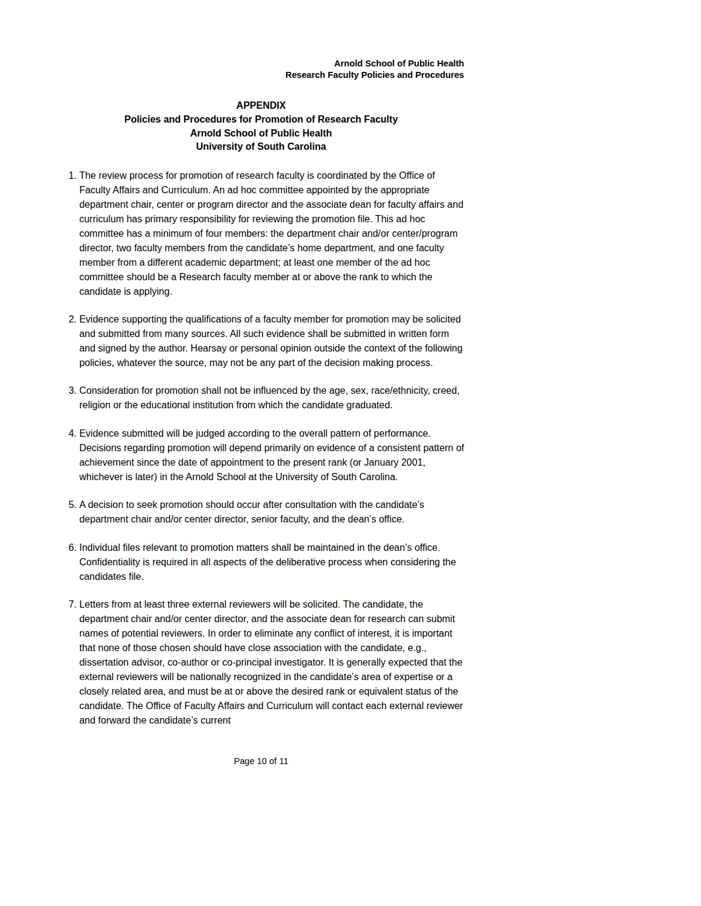Arnold School of Public Health
Research Faculty Policies and Procedures
APPENDIX
Policies and Procedures for Promotion of Research Faculty
Arnold School of Public Health
University of South Carolina
The review process for promotion of research faculty is coordinated by the Office of Faculty Affairs and Curriculum. An ad hoc committee appointed by the appropriate department chair, center or program director and the associate dean for faculty affairs and curriculum has primary responsibility for reviewing the promotion file. This ad hoc committee has a minimum of four members: the department chair and/or center/program director, two faculty members from the candidate’s home department, and one faculty member from a different academic department; at least one member of the ad hoc committee should be a Research faculty member at or above the rank to which the candidate is applying.
Evidence supporting the qualifications of a faculty member for promotion may be solicited and submitted from many sources. All such evidence shall be submitted in written form and signed by the author. Hearsay or personal opinion outside the context of the following policies, whatever the source, may not be any part of the decision making process.
Consideration for promotion shall not be influenced by the age, sex, race/ethnicity, creed, religion or the educational institution from which the candidate graduated.
Evidence submitted will be judged according to the overall pattern of performance. Decisions regarding promotion will depend primarily on evidence of a consistent pattern of achievement since the date of appointment to the present rank (or January 2001, whichever is later) in the Arnold School at the University of South Carolina.
A decision to seek promotion should occur after consultation with the candidate’s department chair and/or center director, senior faculty, and the dean’s office.
Individual files relevant to promotion matters shall be maintained in the dean’s office. Confidentiality is required in all aspects of the deliberative process when considering the candidates file.
Letters from at least three external reviewers will be solicited. The candidate, the department chair and/or center director, and the associate dean for research can submit names of potential reviewers. In order to eliminate any conflict of interest, it is important that none of those chosen should have close association with the candidate, e.g., dissertation advisor, co-author or co-principal investigator. It is generally expected that the external reviewers will be nationally recognized in the candidate’s area of expertise or a closely related area, and must be at or above the desired rank or equivalent status of the candidate. The Office of Faculty Affairs and Curriculum will contact each external reviewer and forward the candidate’s current
Page 10 of 11